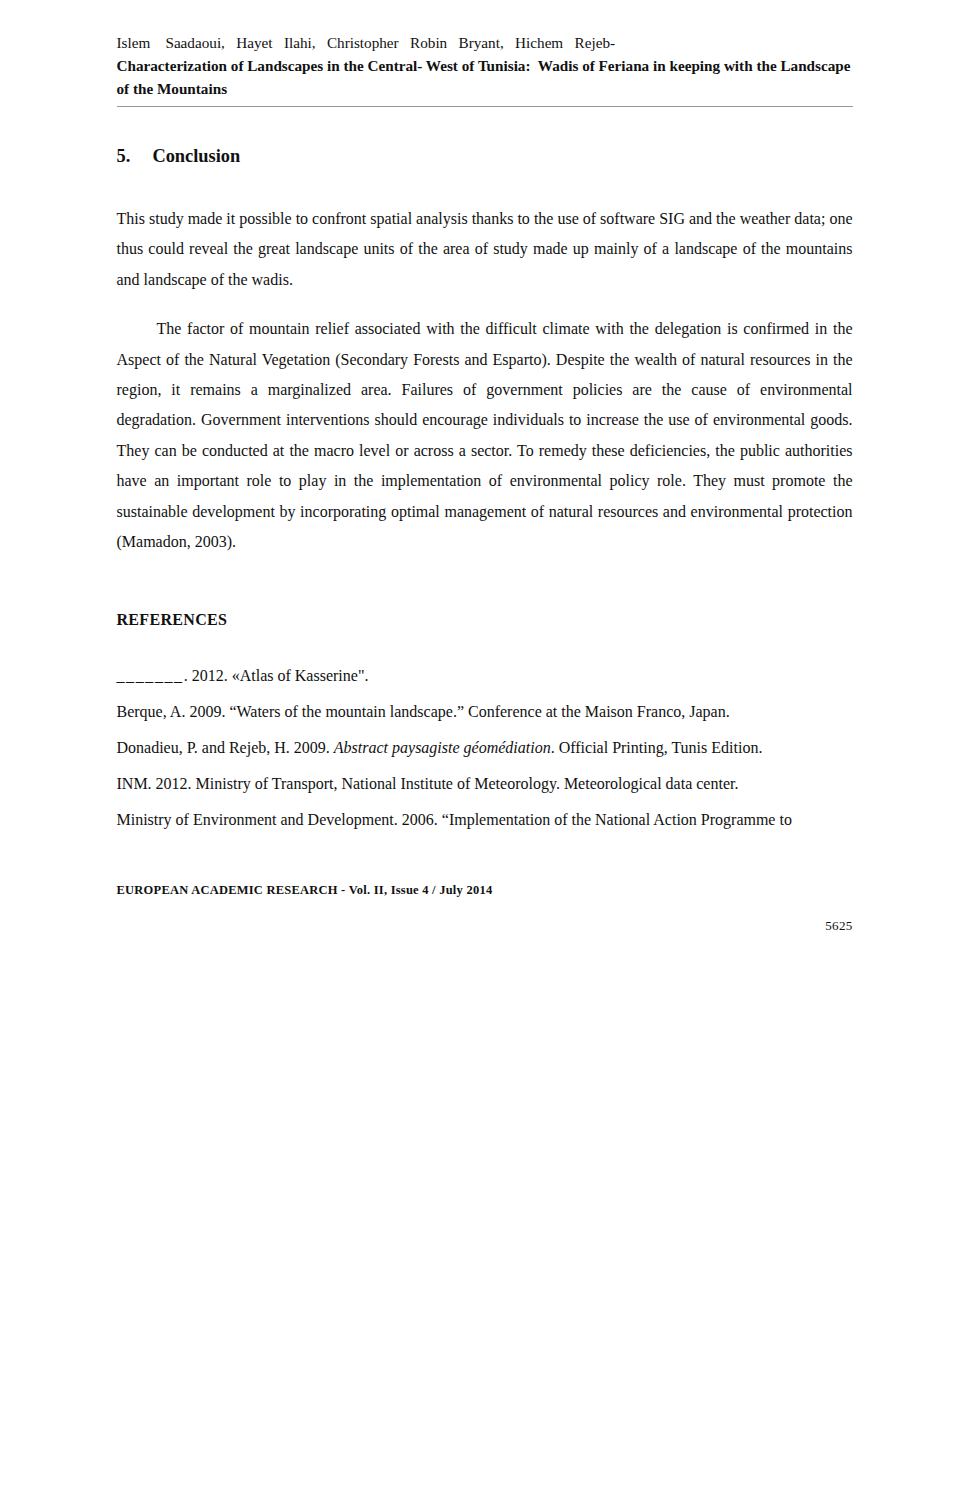Islem Saadaoui, Hayet Ilahi, Christopher Robin Bryant, Hichem Rejeb-
Characterization of Landscapes in the Central- West of Tunisia: Wadis of Feriana in keeping with the Landscape of the Mountains
5. Conclusion
This study made it possible to confront spatial analysis thanks to the use of software SIG and the weather data; one thus could reveal the great landscape units of the area of study made up mainly of a landscape of the mountains and landscape of the wadis.
The factor of mountain relief associated with the difficult climate with the delegation is confirmed in the Aspect of the Natural Vegetation (Secondary Forests and Esparto). Despite the wealth of natural resources in the region, it remains a marginalized area. Failures of government policies are the cause of environmental degradation. Government interventions should encourage individuals to increase the use of environmental goods. They can be conducted at the macro level or across a sector. To remedy these deficiencies, the public authorities have an important role to play in the implementation of environmental policy role. They must promote the sustainable development by incorporating optimal management of natural resources and environmental protection (Mamadon, 2003).
REFERENCES
_______. 2012. «Atlas of Kasserine".
Berque, A. 2009. “Waters of the mountain landscape.” Conference at the Maison Franco, Japan.
Donadieu, P. and Rejeb, H. 2009. Abstract paysagiste géomédiation. Official Printing, Tunis Edition.
INM. 2012. Ministry of Transport, National Institute of Meteorology. Meteorological data center.
Ministry of Environment and Development. 2006. “Implementation of the National Action Programme to
EUROPEAN ACADEMIC RESEARCH - Vol. II, Issue 4 / July 2014 5625